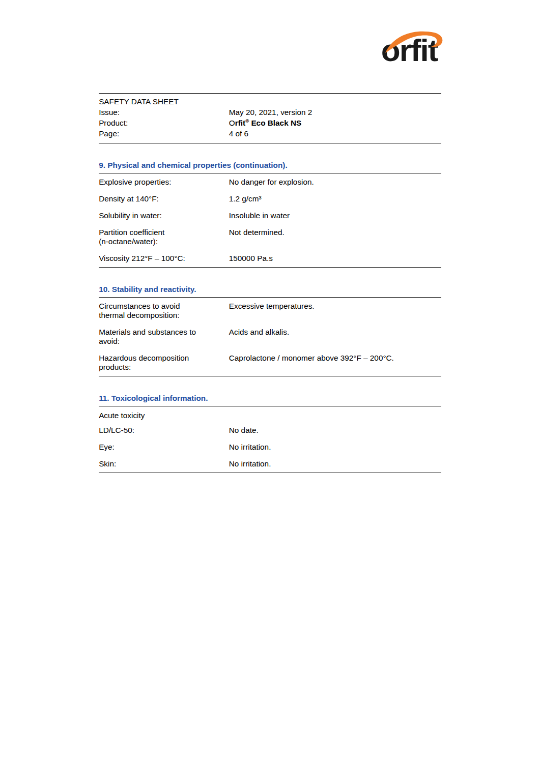orfit
| SAFETY DATA SHEET | |
| Issue: | May 20, 2021, version 2 |
| Product: | O rfit ® Eco Black NS |
| Page: | 4 of 6 |
9. Physical and chemical properties (continuation).
| Explosive properties: | No danger for explosion. |
| Density at 140°F: | 1.2 g/cm³ |
| Solubility in water: | Insoluble in water |
| Partition coefficient (n-octane/water): | Not determined. |
| Viscosity 212°F – 100°C: | 150000 Pa.s |
10. Stability and reactivity.
| Circumstances to avoid thermal decomposition: | Excessive temperatures. |
| Materials and substances to avoid: | Acids and alkalis. |
| Hazardous decomposition products: | Caprolactone / monomer above 392°F – 200°C. |
11. Toxicological information.
Acute toxicity
| LD/LC-50: | No date. |
| Eye: | No irritation. |
| Skin: | No irritation. |